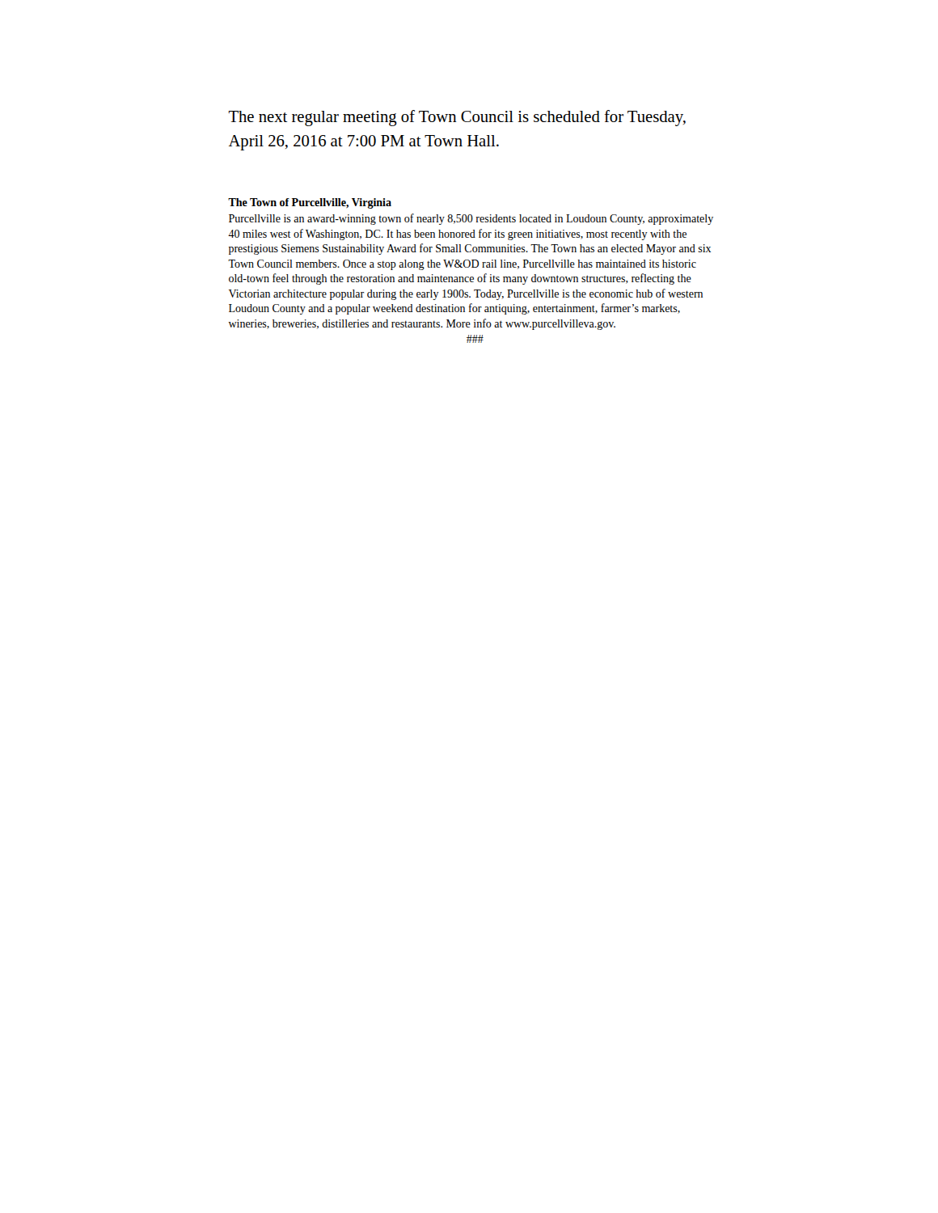The next regular meeting of Town Council is scheduled for Tuesday, April 26, 2016 at 7:00 PM at Town Hall.
The Town of Purcellville, Virginia
Purcellville is an award-winning town of nearly 8,500 residents located in Loudoun County, approximately 40 miles west of Washington, DC. It has been honored for its green initiatives, most recently with the prestigious Siemens Sustainability Award for Small Communities. The Town has an elected Mayor and six Town Council members. Once a stop along the W&OD rail line, Purcellville has maintained its historic old-town feel through the restoration and maintenance of its many downtown structures, reflecting the Victorian architecture popular during the early 1900s. Today, Purcellville is the economic hub of western Loudoun County and a popular weekend destination for antiquing, entertainment, farmer’s markets, wineries, breweries, distilleries and restaurants. More info at www.purcellvilleva.gov.
###